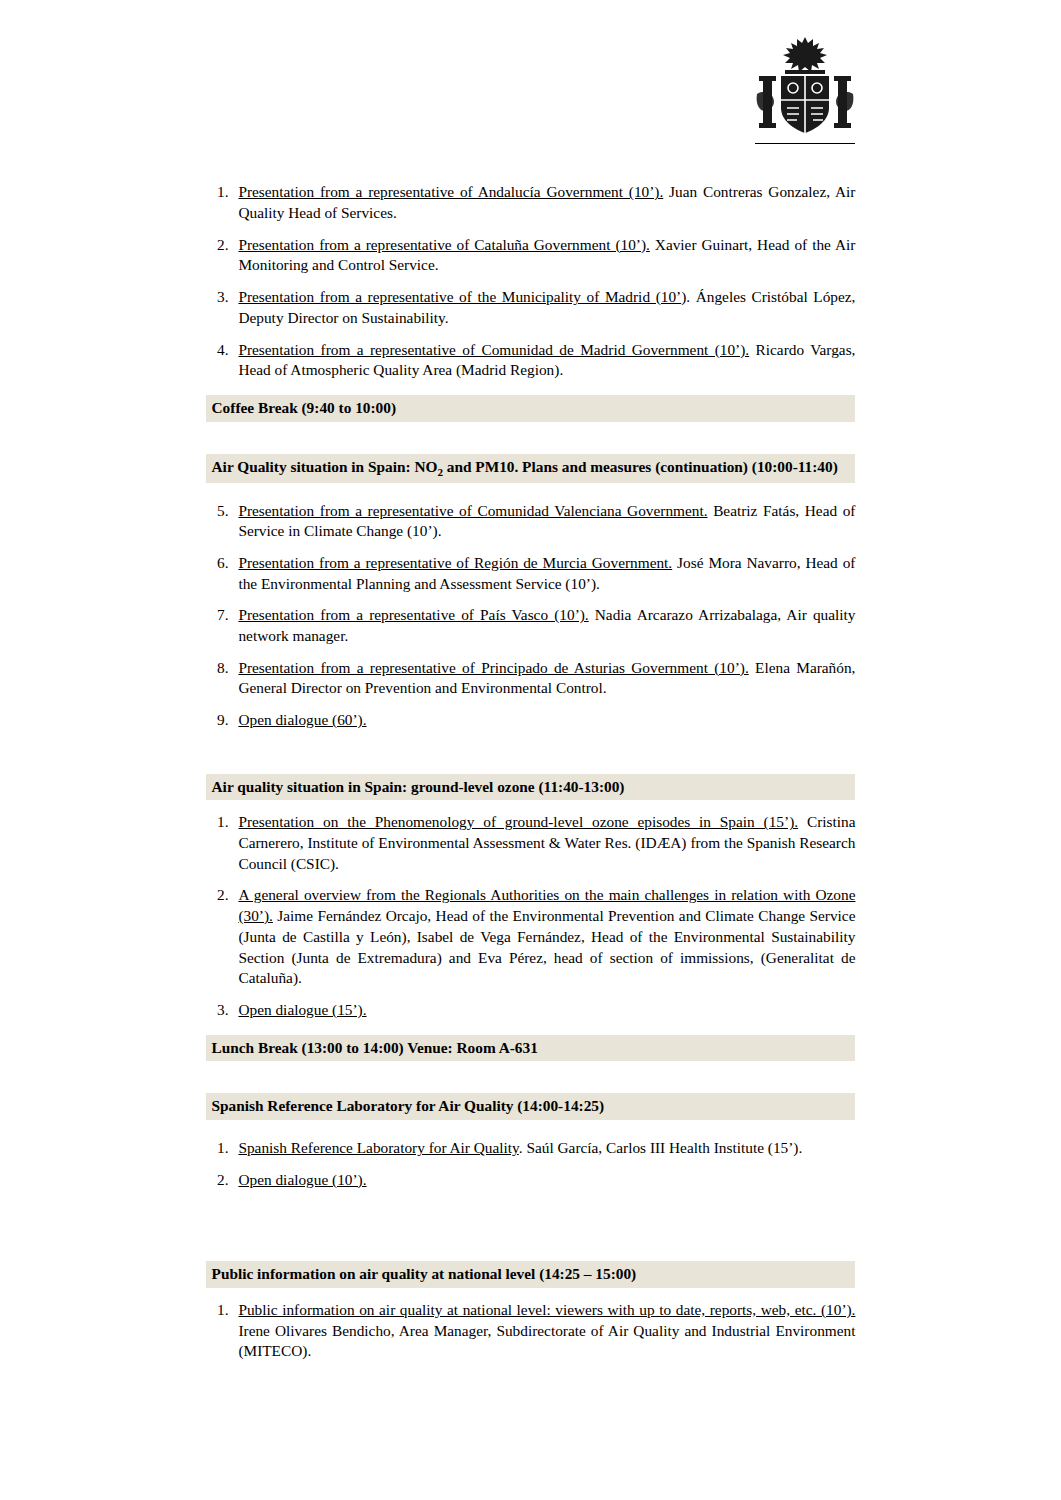Presentation from a representative of Andalucía Government (10’). Juan Contreras Gonzalez, Air Quality Head of Services.
Presentation from a representative of Cataluña Government (10’). Xavier Guinart, Head of the Air Monitoring and Control Service.
Presentation from a representative of the Municipality of Madrid (10’). Ángeles Cristóbal López, Deputy Director on Sustainability.
Presentation from a representative of Comunidad de Madrid Government (10’). Ricardo Vargas, Head of Atmospheric Quality Area (Madrid Region).
Coffee Break (9:40 to 10:00)
Air Quality situation in Spain: NO2 and PM10. Plans and measures (continuation) (10:00-11:40)
Presentation from a representative of Comunidad Valenciana Government. Beatriz Fatás, Head of Service in Climate Change (10’).
Presentation from a representative of Región de Murcia Government. José Mora Navarro, Head of the Environmental Planning and Assessment Service (10’).
Presentation from a representative of País Vasco (10’). Nadia Arcarazo Arrizabalaga, Air quality network manager.
Presentation from a representative of Principado de Asturias Government (10’). Elena Marañón, General Director on Prevention and Environmental Control.
Open dialogue (60’).
Air quality situation in Spain: ground-level ozone (11:40-13:00)
Presentation on the Phenomenology of ground-level ozone episodes in Spain (15’). Cristina Carnerero, Institute of Environmental Assessment & Water Res. (IDÆA) from the Spanish Research Council (CSIC).
A general overview from the Regionals Authorities on the main challenges in relation with Ozone (30’). Jaime Fernández Orcajo, Head of the Environmental Prevention and Climate Change Service (Junta de Castilla y León), Isabel de Vega Fernández, Head of the Environmental Sustainability Section (Junta de Extremadura) and Eva Pérez, head of section of immissions, (Generalitat de Cataluña).
Open dialogue (15’).
Lunch Break (13:00 to 14:00) Venue: Room A-631
Spanish Reference Laboratory for Air Quality (14:00-14:25)
Spanish Reference Laboratory for Air Quality. Saúl García, Carlos III Health Institute (15’).
Open dialogue (10’).
Public information on air quality at national level (14:25 – 15:00)
Public information on air quality at national level: viewers with up to date, reports, web, etc. (10’). Irene Olivares Bendicho, Area Manager, Subdirectorate of Air Quality and Industrial Environment (MITECO).